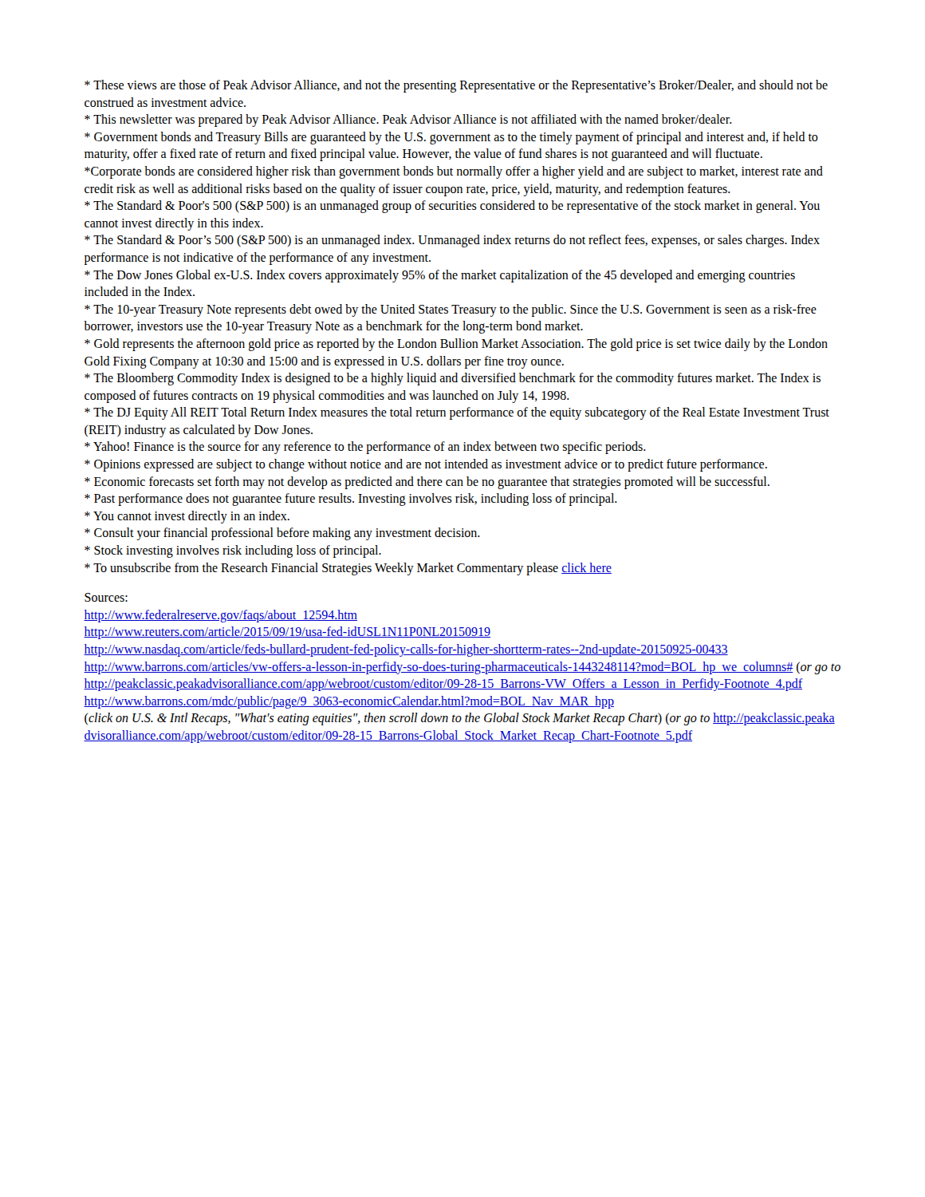* These views are those of Peak Advisor Alliance, and not the presenting Representative or the Representative’s Broker/Dealer, and should not be construed as investment advice.
* This newsletter was prepared by Peak Advisor Alliance. Peak Advisor Alliance is not affiliated with the named broker/dealer.
* Government bonds and Treasury Bills are guaranteed by the U.S. government as to the timely payment of principal and interest and, if held to maturity, offer a fixed rate of return and fixed principal value. However, the value of fund shares is not guaranteed and will fluctuate.
*Corporate bonds are considered higher risk than government bonds but normally offer a higher yield and are subject to market, interest rate and credit risk as well as additional risks based on the quality of issuer coupon rate, price, yield, maturity, and redemption features.
* The Standard & Poor's 500 (S&P 500) is an unmanaged group of securities considered to be representative of the stock market in general. You cannot invest directly in this index.
* The Standard & Poor’s 500 (S&P 500) is an unmanaged index. Unmanaged index returns do not reflect fees, expenses, or sales charges. Index performance is not indicative of the performance of any investment.
* The Dow Jones Global ex-U.S. Index covers approximately 95% of the market capitalization of the 45 developed and emerging countries included in the Index.
* The 10-year Treasury Note represents debt owed by the United States Treasury to the public. Since the U.S. Government is seen as a risk-free borrower, investors use the 10-year Treasury Note as a benchmark for the long-term bond market.
* Gold represents the afternoon gold price as reported by the London Bullion Market Association. The gold price is set twice daily by the London Gold Fixing Company at 10:30 and 15:00 and is expressed in U.S. dollars per fine troy ounce.
* The Bloomberg Commodity Index is designed to be a highly liquid and diversified benchmark for the commodity futures market. The Index is composed of futures contracts on 19 physical commodities and was launched on July 14, 1998.
* The DJ Equity All REIT Total Return Index measures the total return performance of the equity subcategory of the Real Estate Investment Trust (REIT) industry as calculated by Dow Jones.
* Yahoo! Finance is the source for any reference to the performance of an index between two specific periods.
* Opinions expressed are subject to change without notice and are not intended as investment advice or to predict future performance.
* Economic forecasts set forth may not develop as predicted and there can be no guarantee that strategies promoted will be successful.
* Past performance does not guarantee future results. Investing involves risk, including loss of principal.
* You cannot invest directly in an index.
* Consult your financial professional before making any investment decision.
* Stock investing involves risk including loss of principal.
* To unsubscribe from the Research Financial Strategies Weekly Market Commentary please click here
Sources:
http://www.federalreserve.gov/faqs/about_12594.htm
http://www.reuters.com/article/2015/09/19/usa-fed-idUSL1N11P0NL20150919
http://www.nasdaq.com/article/feds-bullard-prudent-fed-policy-calls-for-higher-shortterm-rates--2nd-update-20150925-00433
http://www.barrons.com/articles/vw-offers-a-lesson-in-perfidy-so-does-turing-pharmaceuticals-1443248114?mod=BOL_hp_we_columns# (or go to
http://peakclassic.peakadvisoralliance.com/app/webroot/custom/editor/09-28-15_Barrons-VW_Offers_a_Lesson_in_Perfidy-Footnote_4.pdf
http://www.barrons.com/mdc/public/page/9_3063-economicCalendar.html?mod=BOL_Nav_MAR_hpp
(click on U.S. & Intl Recaps, "What's eating equities", then scroll down to the Global Stock Market Recap Chart) (or go to http://peakclassic.peakadvisoralliance.com/app/webroot/custom/editor/09-28-15_Barrons-Global_Stock_Market_Recap_Chart-Footnote_5.pdf